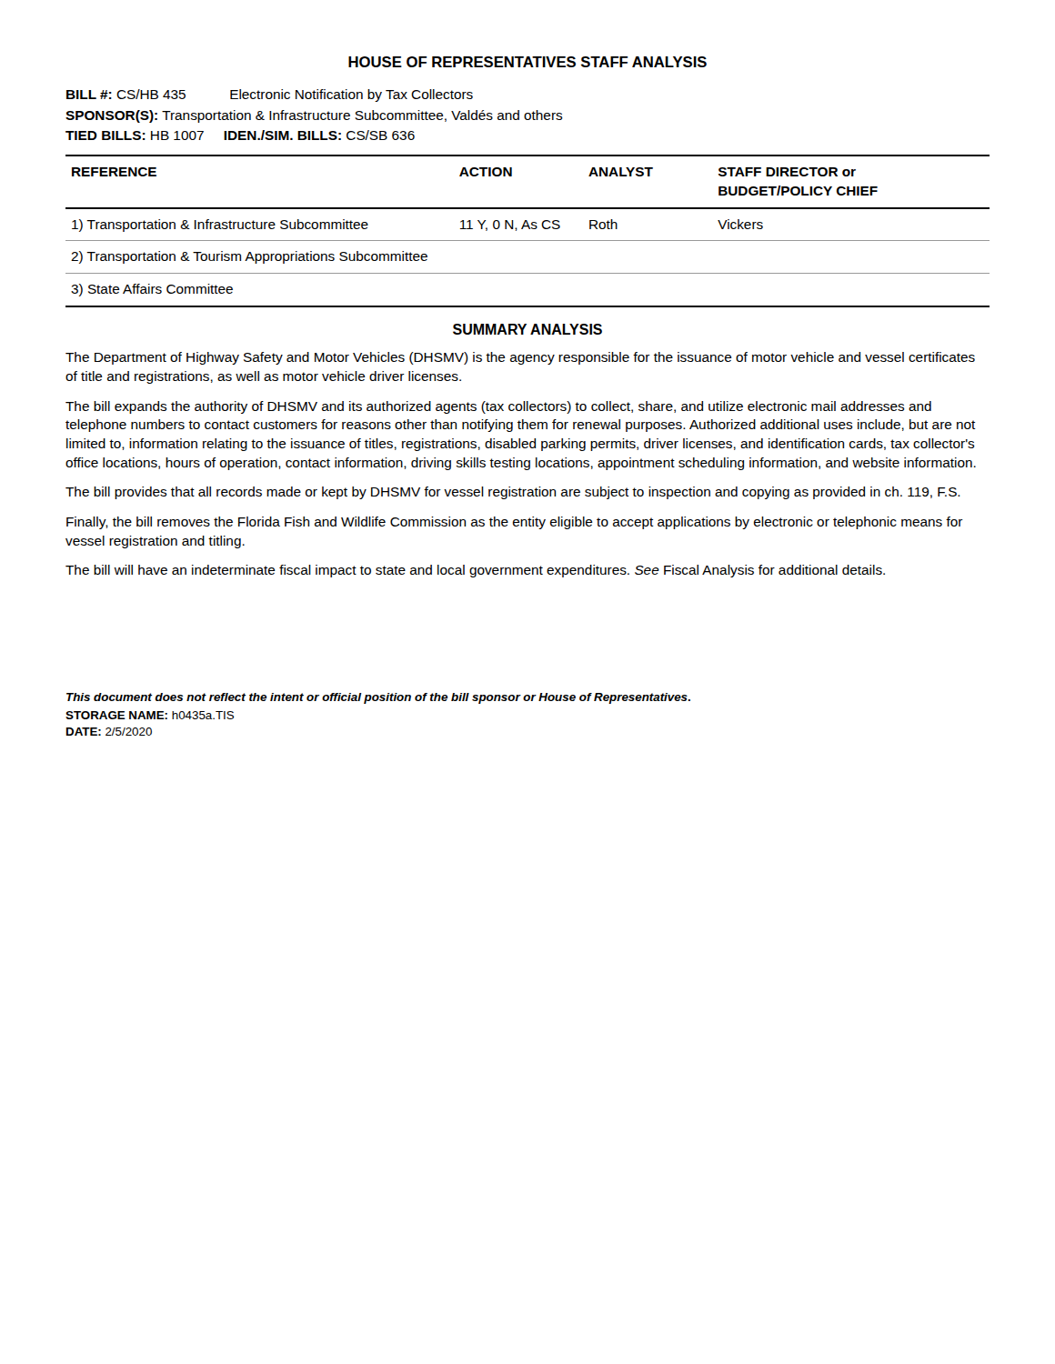HOUSE OF REPRESENTATIVES STAFF ANALYSIS
BILL #: CS/HB 435 Electronic Notification by Tax Collectors
SPONSOR(S): Transportation & Infrastructure Subcommittee, Valdés and others
TIED BILLS: HB 1007 IDEN./SIM. BILLS: CS/SB 636
| REFERENCE | ACTION | ANALYST | STAFF DIRECTOR or BUDGET/POLICY CHIEF |
| --- | --- | --- | --- |
| 1) Transportation & Infrastructure Subcommittee | 11 Y, 0 N, As CS | Roth | Vickers |
| 2) Transportation & Tourism Appropriations Subcommittee | | | |
| 3) State Affairs Committee | | | |
SUMMARY ANALYSIS
The Department of Highway Safety and Motor Vehicles (DHSMV) is the agency responsible for the issuance of motor vehicle and vessel certificates of title and registrations, as well as motor vehicle driver licenses.
The bill expands the authority of DHSMV and its authorized agents (tax collectors) to collect, share, and utilize electronic mail addresses and telephone numbers to contact customers for reasons other than notifying them for renewal purposes. Authorized additional uses include, but are not limited to, information relating to the issuance of titles, registrations, disabled parking permits, driver licenses, and identification cards, tax collector's office locations, hours of operation, contact information, driving skills testing locations, appointment scheduling information, and website information.
The bill provides that all records made or kept by DHSMV for vessel registration are subject to inspection and copying as provided in ch. 119, F.S.
Finally, the bill removes the Florida Fish and Wildlife Commission as the entity eligible to accept applications by electronic or telephonic means for vessel registration and titling.
The bill will have an indeterminate fiscal impact to state and local government expenditures. See Fiscal Analysis for additional details.
This document does not reflect the intent or official position of the bill sponsor or House of Representatives.
STORAGE NAME: h0435a.TIS
DATE: 2/5/2020